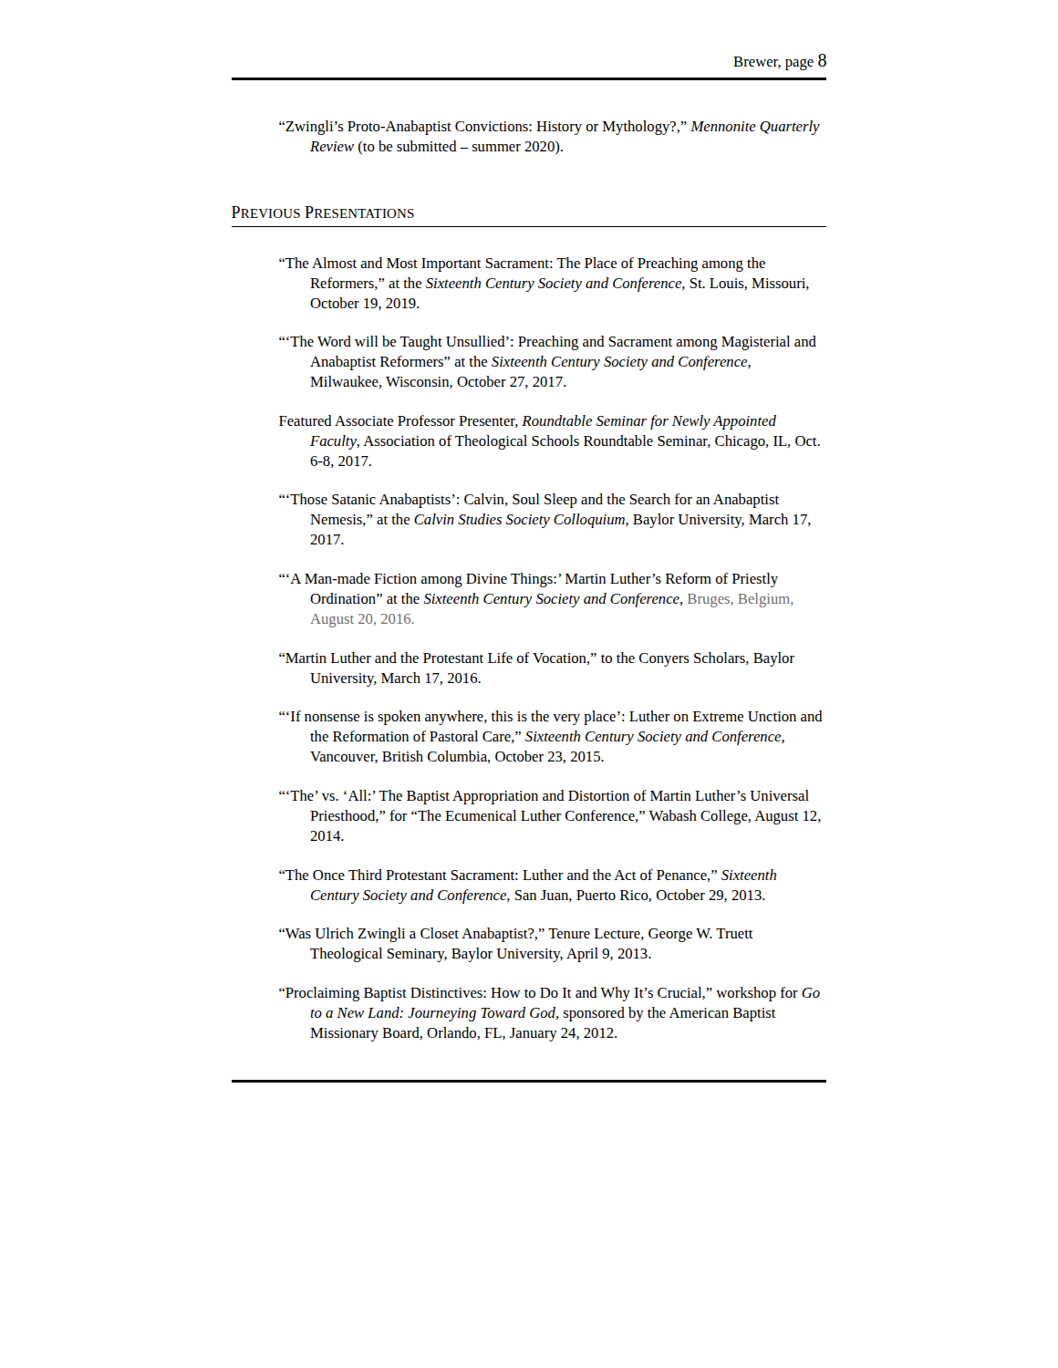Brewer, page 8
“Zwingli’s Proto-Anabaptist Convictions: History or Mythology?,” Mennonite Quarterly Review (to be submitted – summer 2020).
PREVIOUS PRESENTATIONS
“The Almost and Most Important Sacrament: The Place of Preaching among the Reformers,” at the Sixteenth Century Society and Conference, St. Louis, Missouri, October 19, 2019.
“‘The Word will be Taught Unsullied’: Preaching and Sacrament among Magisterial and Anabaptist Reformers” at the Sixteenth Century Society and Conference, Milwaukee, Wisconsin, October 27, 2017.
Featured Associate Professor Presenter, Roundtable Seminar for Newly Appointed Faculty, Association of Theological Schools Roundtable Seminar, Chicago, IL, Oct. 6-8, 2017.
“‘Those Satanic Anabaptists’: Calvin, Soul Sleep and the Search for an Anabaptist Nemesis,” at the Calvin Studies Society Colloquium, Baylor University, March 17, 2017.
“‘A Man-made Fiction among Divine Things:’ Martin Luther’s Reform of Priestly Ordination” at the Sixteenth Century Society and Conference, Bruges, Belgium, August 20, 2016.
“Martin Luther and the Protestant Life of Vocation,” to the Conyers Scholars, Baylor University, March 17, 2016.
“‘If nonsense is spoken anywhere, this is the very place’: Luther on Extreme Unction and the Reformation of Pastoral Care,” Sixteenth Century Society and Conference, Vancouver, British Columbia, October 23, 2015.
“‘The’ vs. ‘All:’ The Baptist Appropriation and Distortion of Martin Luther’s Universal Priesthood,” for “The Ecumenical Luther Conference,” Wabash College, August 12, 2014.
“The Once Third Protestant Sacrament: Luther and the Act of Penance,” Sixteenth Century Society and Conference, San Juan, Puerto Rico, October 29, 2013.
“Was Ulrich Zwingli a Closet Anabaptist?,” Tenure Lecture, George W. Truett Theological Seminary, Baylor University, April 9, 2013.
“Proclaiming Baptist Distinctives: How to Do It and Why It’s Crucial,” workshop for Go to a New Land: Journeying Toward God, sponsored by the American Baptist Missionary Board, Orlando, FL, January 24, 2012.